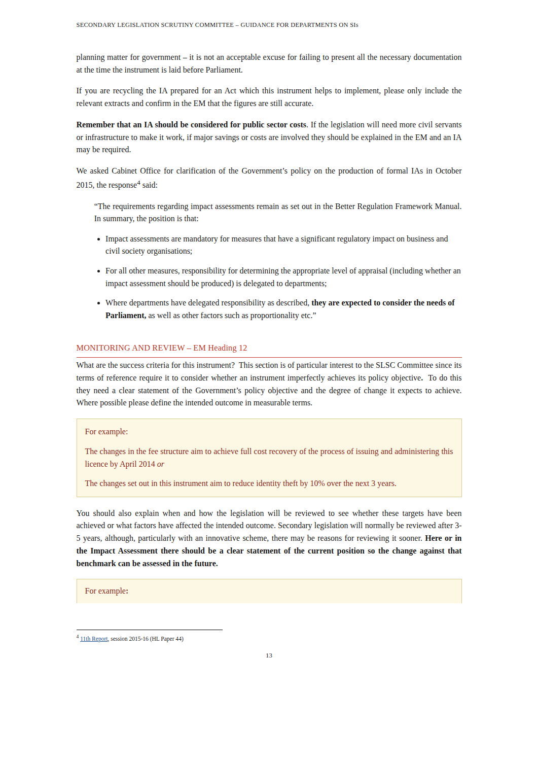SECONDARY LEGISLATION SCRUTINY COMMITTEE – GUIDANCE FOR DEPARTMENTS ON SIs
planning matter for government – it is not an acceptable excuse for failing to present all the necessary documentation at the time the instrument is laid before Parliament.
If you are recycling the IA prepared for an Act which this instrument helps to implement, please only include the relevant extracts and confirm in the EM that the figures are still accurate.
Remember that an IA should be considered for public sector costs. If the legislation will need more civil servants or infrastructure to make it work, if major savings or costs are involved they should be explained in the EM and an IA may be required.
We asked Cabinet Office for clarification of the Government’s policy on the production of formal IAs in October 2015, the response4 said:
“The requirements regarding impact assessments remain as set out in the Better Regulation Framework Manual. In summary, the position is that:
Impact assessments are mandatory for measures that have a significant regulatory impact on business and civil society organisations;
For all other measures, responsibility for determining the appropriate level of appraisal (including whether an impact assessment should be produced) is delegated to departments;
Where departments have delegated responsibility as described, they are expected to consider the needs of Parliament, as well as other factors such as proportionality etc.”
MONITORING AND REVIEW – EM Heading 12
What are the success criteria for this instrument? This section is of particular interest to the SLSC Committee since its terms of reference require it to consider whether an instrument imperfectly achieves its policy objective. To do this they need a clear statement of the Government’s policy objective and the degree of change it expects to achieve. Where possible please define the intended outcome in measurable terms.
For example:
The changes in the fee structure aim to achieve full cost recovery of the process of issuing and administering this licence by April 2014 or
The changes set out in this instrument aim to reduce identity theft by 10% over the next 3 years.
You should also explain when and how the legislation will be reviewed to see whether these targets have been achieved or what factors have affected the intended outcome. Secondary legislation will normally be reviewed after 3-5 years, although, particularly with an innovative scheme, there may be reasons for reviewing it sooner. Here or in the Impact Assessment there should be a clear statement of the current position so the change against that benchmark can be assessed in the future.
For example:
4 11th Report, session 2015-16 (HL Paper 44)
13